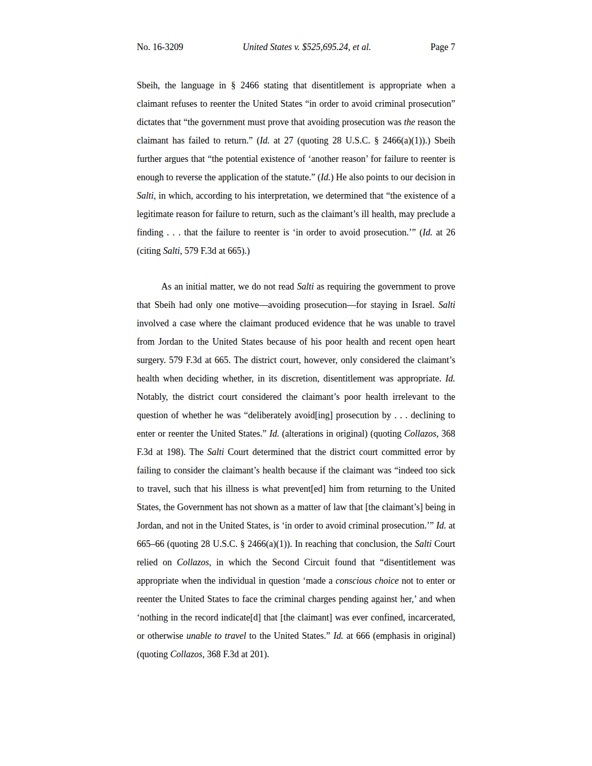No. 16-3209 United States v. $525,695.24, et al. Page 7
Sbeih, the language in § 2466 stating that disentitlement is appropriate when a claimant refuses to reenter the United States “in order to avoid criminal prosecution” dictates that “the government must prove that avoiding prosecution was the reason the claimant has failed to return.” (Id. at 27 (quoting 28 U.S.C. § 2466(a)(1)).) Sbeih further argues that “the potential existence of ‘another reason’ for failure to reenter is enough to reverse the application of the statute.” (Id.) He also points to our decision in Salti, in which, according to his interpretation, we determined that “the existence of a legitimate reason for failure to return, such as the claimant’s ill health, may preclude a finding . . . that the failure to reenter is ‘in order to avoid prosecution.’” (Id. at 26 (citing Salti, 579 F.3d at 665).)
As an initial matter, we do not read Salti as requiring the government to prove that Sbeih had only one motive—avoiding prosecution—for staying in Israel. Salti involved a case where the claimant produced evidence that he was unable to travel from Jordan to the United States because of his poor health and recent open heart surgery. 579 F.3d at 665. The district court, however, only considered the claimant’s health when deciding whether, in its discretion, disentitlement was appropriate. Id. Notably, the district court considered the claimant’s poor health irrelevant to the question of whether he was “deliberately avoid[ing] prosecution by . . . declining to enter or reenter the United States.” Id. (alterations in original) (quoting Collazos, 368 F.3d at 198). The Salti Court determined that the district court committed error by failing to consider the claimant’s health because if the claimant was “indeed too sick to travel, such that his illness is what prevent[ed] him from returning to the United States, the Government has not shown as a matter of law that [the claimant’s] being in Jordan, and not in the United States, is ‘in order to avoid criminal prosecution.’” Id. at 665–66 (quoting 28 U.S.C. § 2466(a)(1)). In reaching that conclusion, the Salti Court relied on Collazos, in which the Second Circuit found that “disentitlement was appropriate when the individual in question ‘made a conscious choice not to enter or reenter the United States to face the criminal charges pending against her,’ and when ‘nothing in the record indicate[d] that [the claimant] was ever confined, incarcerated, or otherwise unable to travel to the United States.” Id. at 666 (emphasis in original) (quoting Collazos, 368 F.3d at 201).